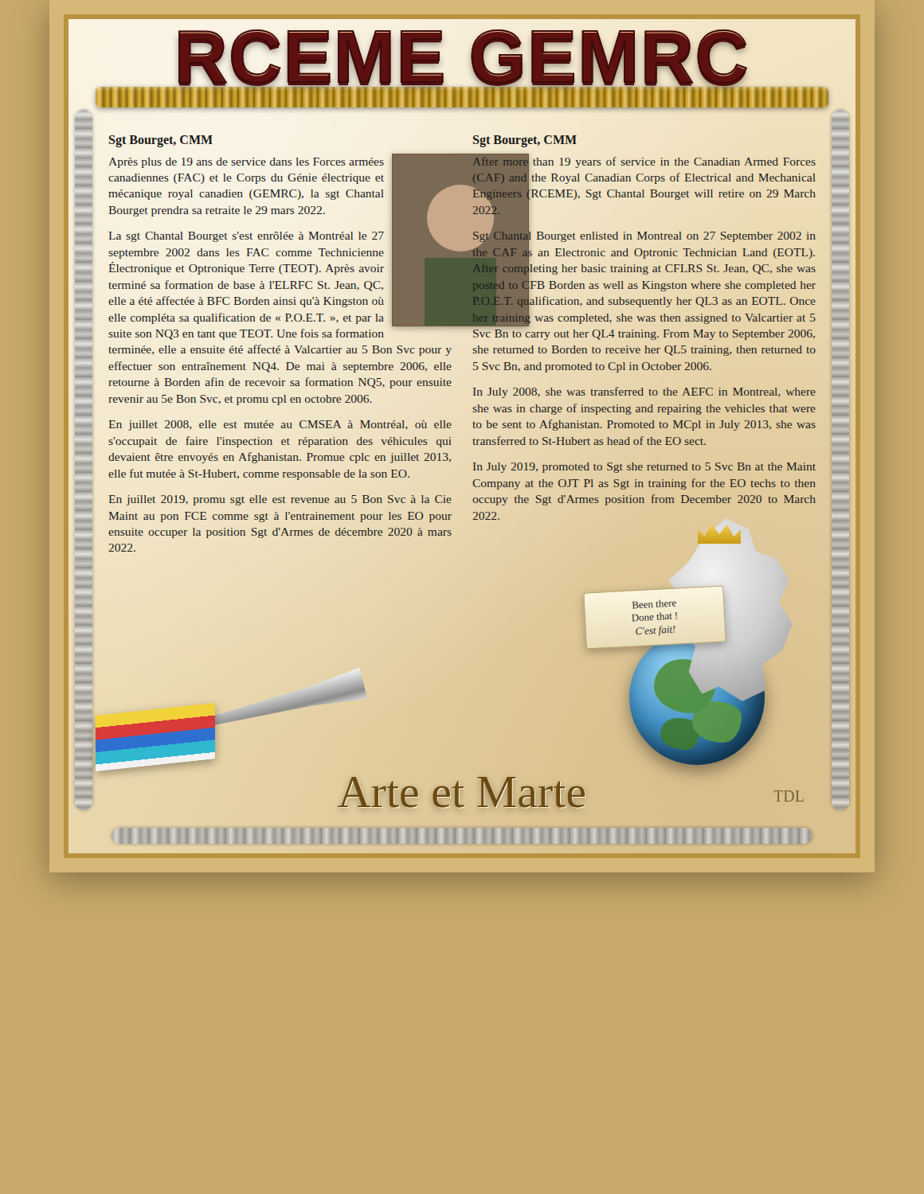RCEME GEMRC
Sgt Bourget, CMM
Après plus de 19 ans de service dans les Forces armées canadiennes (FAC) et le Corps du Génie électrique et mécanique royal canadien (GEMRC), la sgt Chantal Bourget prendra sa retraite le 29 mars 2022.
La sgt Chantal Bourget s'est enrôlée à Montréal le 27 septembre 2002 dans les FAC comme Technicienne Électronique et Optronique Terre (TEOT). Après avoir terminé sa formation de base à l'ELRFC St. Jean, QC, elle a été affectée à BFC Borden ainsi qu'à Kingston où elle compléta sa qualification de « P.O.E.T. », et par la suite son NQ3 en tant que TEOT. Une fois sa formation terminée, elle a ensuite été affecté à Valcartier au 5 Bon Svc pour y effectuer son entraînement NQ4. De mai à septembre 2006, elle retourne à Borden afin de recevoir sa formation NQ5, pour ensuite revenir au 5e Bon Svc, et promu cpl en octobre 2006.
En juillet 2008, elle est mutée au CMSEA à Montréal, où elle s'occupait de faire l'inspection et réparation des véhicules qui devaient être envoyés en Afghanistan. Promue cplc en juillet 2013, elle fut mutée à St-Hubert, comme responsable de la son EO.
En juillet 2019, promu sgt elle est revenue au 5 Bon Svc à la Cie Maint au pon FCE comme sgt à l'entrainement pour les EO pour ensuite occuper la position Sgt d'Armes de décembre 2020 à mars 2022.
Sgt Bourget, CMM
After more than 19 years of service in the Canadian Armed Forces (CAF) and the Royal Canadian Corps of Electrical and Mechanical Engineers (RCEME), Sgt Chantal Bourget will retire on 29 March 2022.
Sgt Chantal Bourget enlisted in Montreal on 27 September 2002 in the CAF as an Electronic and Optronic Technician Land (EOTL). After completing her basic training at CFLRS St. Jean, QC, she was posted to CFB Borden as well as Kingston where she completed her P.O.E.T. qualification, and subsequently her QL3 as an EOTL. Once her training was completed, she was then assigned to Valcartier at 5 Svc Bn to carry out her QL4 training. From May to September 2006, she returned to Borden to receive her QL5 training, then returned to 5 Svc Bn, and promoted to Cpl in October 2006.
In July 2008, she was transferred to the AEFC in Montreal, where she was in charge of inspecting and repairing the vehicles that were to be sent to Afghanistan. Promoted to MCpl in July 2013, she was transferred to St-Hubert as head of the EO sect.
In July 2019, promoted to Sgt she returned to 5 Svc Bn at the Maint Company at the OJT Pl as Sgt in training for the EO techs to then occupy the Sgt d'Armes position from December 2020 to March 2022.
Been there
Done that !
C'est fait!
Arte et Marte
TDL